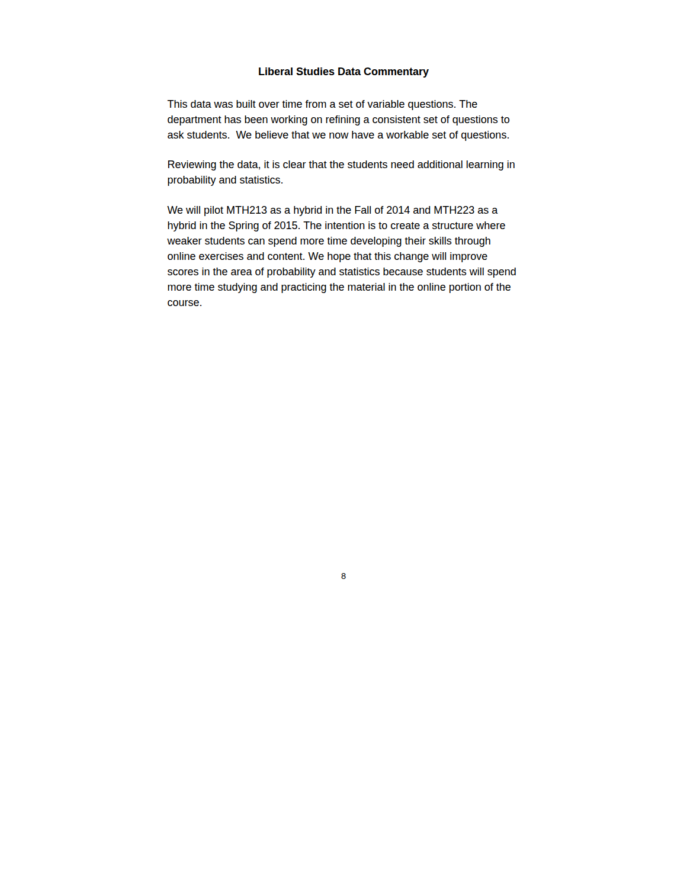Liberal Studies Data Commentary
This data was built over time from a set of variable questions. The department has been working on refining a consistent set of questions to ask students. We believe that we now have a workable set of questions.
Reviewing the data, it is clear that the students need additional learning in probability and statistics.
We will pilot MTH213 as a hybrid in the Fall of 2014 and MTH223 as a hybrid in the Spring of 2015. The intention is to create a structure where weaker students can spend more time developing their skills through online exercises and content. We hope that this change will improve scores in the area of probability and statistics because students will spend more time studying and practicing the material in the online portion of the course.
8